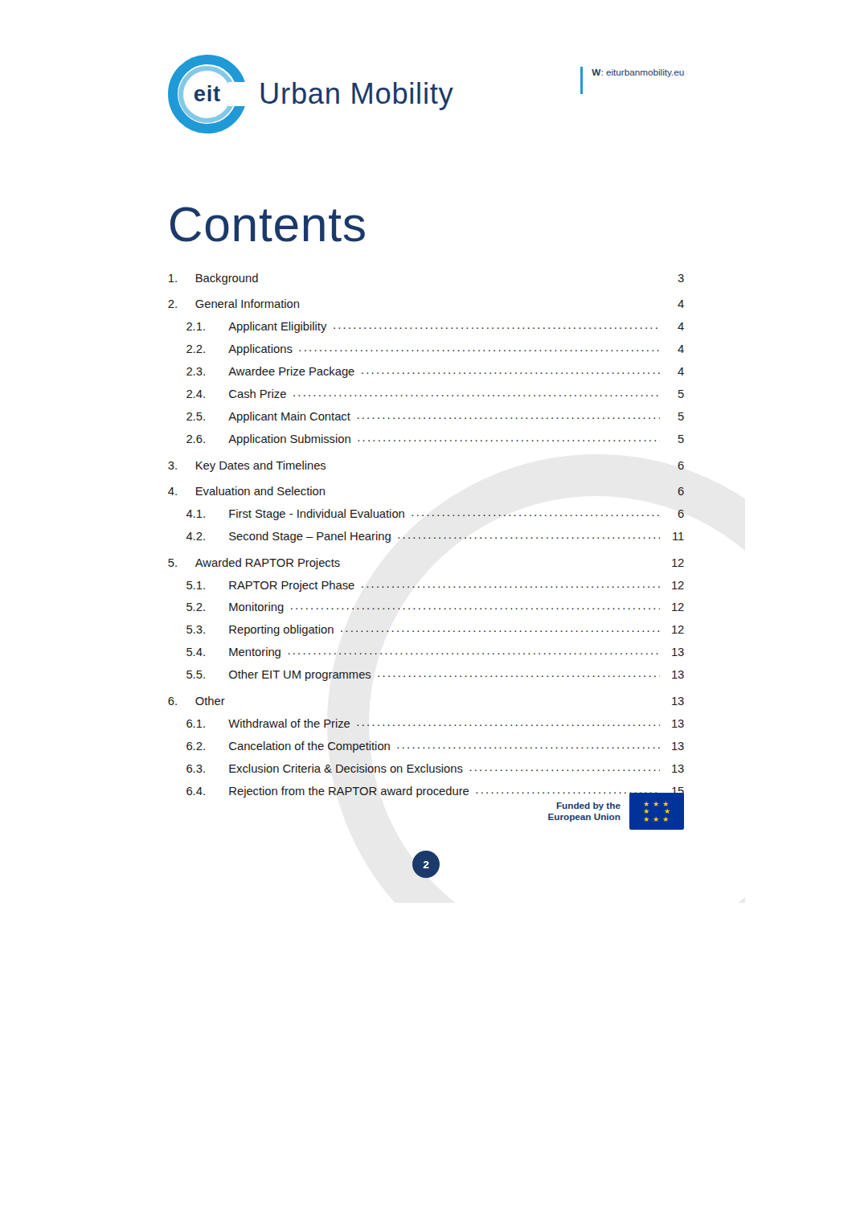eit
Urban Mobility
W: eiturbanmobility.eu
Contents
1. Background .................................................................................................. 3
2. General Information .................................................................................................. 4
2.1. Applicant Eligibility ................................................................................................................................. 4
2.2. Applications ................................................................................................................................. 4
2.3. Awardee Prize Package ................................................................................................................................. 4
2.4. Cash Prize ................................................................................................................................. 5
2.5. Applicant Main Contact ................................................................................................................................. 5
2.6. Application Submission ................................................................................................................................. 5
3. Key Dates and Timelines .................................................................................................. 6
4. Evaluation and Selection .................................................................................................. 6
4.1. First Stage - Individual Evaluation ................................................................................................................................. 6
4.2. Second Stage – Panel Hearing ................................................................................................................................. 11
5. Awarded RAPTOR Projects .................................................................................................. 12
5.1. RAPTOR Project Phase ................................................................................................................................. 12
5.2. Monitoring ................................................................................................................................. 12
5.3. Reporting obligation ................................................................................................................................. 12
5.4. Mentoring ................................................................................................................................. 13
5.5. Other EIT UM programmes ................................................................................................................................. 13
6. Other .................................................................................................. 13
6.1. Withdrawal of the Prize ................................................................................................................................. 13
6.2. Cancelation of the Competition ................................................................................................................................. 13
6.3. Exclusion Criteria & Decisions on Exclusions ................................................................................................................................. 13
6.4. Rejection from the RAPTOR award procedure ................................................................................................................................. 15
Funded by the
European Union
★ ★ ★
★ ★
★ ★ ★
2